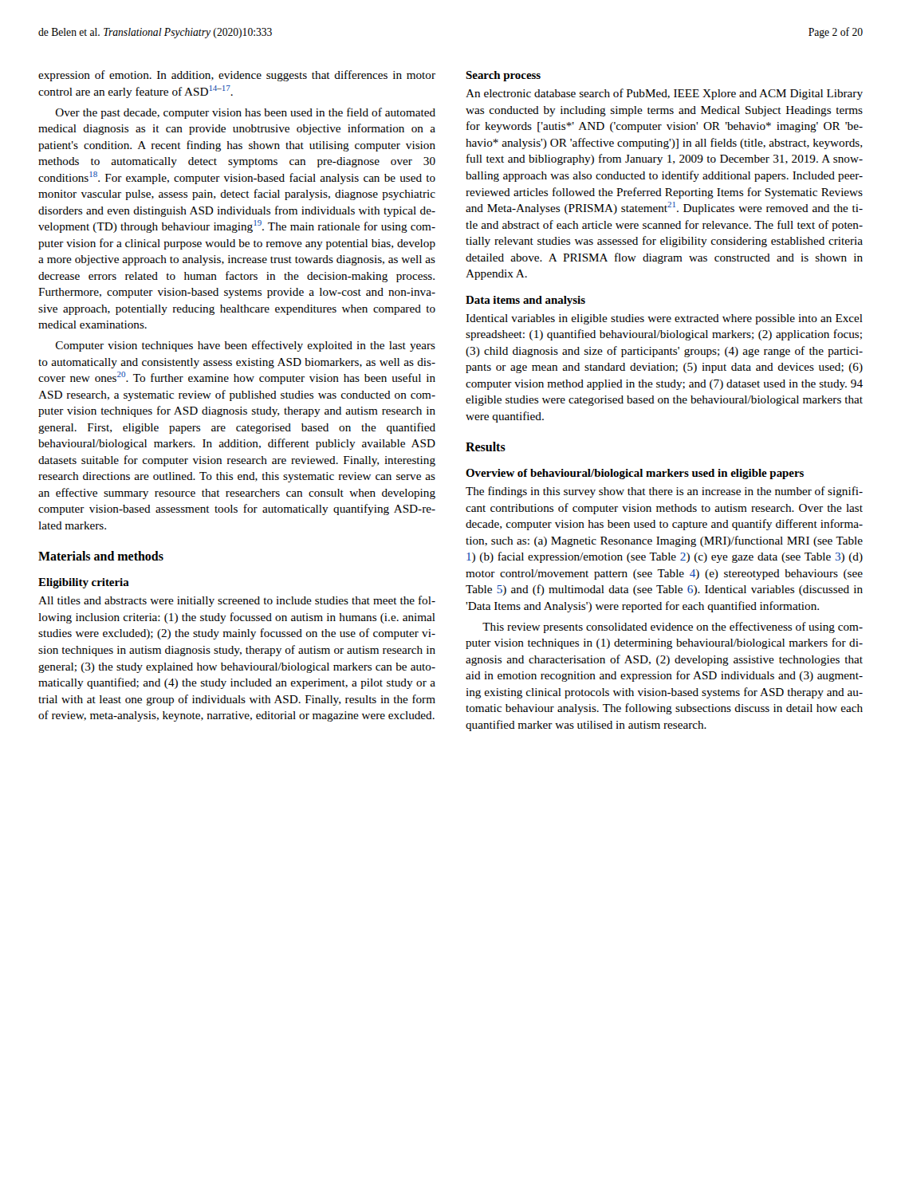de Belen et al. Translational Psychiatry (2020)10:333
Page 2 of 20
expression of emotion. In addition, evidence suggests that differences in motor control are an early feature of ASD14–17.
Over the past decade, computer vision has been used in the field of automated medical diagnosis as it can provide unobtrusive objective information on a patient's condition. A recent finding has shown that utilising computer vision methods to automatically detect symptoms can pre-diagnose over 30 conditions18. For example, computer vision-based facial analysis can be used to monitor vascular pulse, assess pain, detect facial paralysis, diagnose psychiatric disorders and even distinguish ASD individuals from individuals with typical development (TD) through behaviour imaging19. The main rationale for using computer vision for a clinical purpose would be to remove any potential bias, develop a more objective approach to analysis, increase trust towards diagnosis, as well as decrease errors related to human factors in the decision-making process. Furthermore, computer vision-based systems provide a low-cost and non-invasive approach, potentially reducing healthcare expenditures when compared to medical examinations.
Computer vision techniques have been effectively exploited in the last years to automatically and consistently assess existing ASD biomarkers, as well as discover new ones20. To further examine how computer vision has been useful in ASD research, a systematic review of published studies was conducted on computer vision techniques for ASD diagnosis study, therapy and autism research in general. First, eligible papers are categorised based on the quantified behavioural/biological markers. In addition, different publicly available ASD datasets suitable for computer vision research are reviewed. Finally, interesting research directions are outlined. To this end, this systematic review can serve as an effective summary resource that researchers can consult when developing computer vision-based assessment tools for automatically quantifying ASD-related markers.
Materials and methods
Eligibility criteria
All titles and abstracts were initially screened to include studies that meet the following inclusion criteria: (1) the study focussed on autism in humans (i.e. animal studies were excluded); (2) the study mainly focussed on the use of computer vision techniques in autism diagnosis study, therapy of autism or autism research in general; (3) the study explained how behavioural/biological markers can be automatically quantified; and (4) the study included an experiment, a pilot study or a trial with at least one group of individuals with ASD. Finally, results in the form of review, meta-analysis, keynote, narrative, editorial or magazine were excluded.
Search process
An electronic database search of PubMed, IEEE Xplore and ACM Digital Library was conducted by including simple terms and Medical Subject Headings terms for keywords ['autis*' AND ('computer vision' OR 'behavio* imaging' OR 'behavio* analysis') OR 'affective computing')] in all fields (title, abstract, keywords, full text and bibliography) from January 1, 2009 to December 31, 2019. A snowballing approach was also conducted to identify additional papers. Included peer-reviewed articles followed the Preferred Reporting Items for Systematic Reviews and Meta-Analyses (PRISMA) statement21. Duplicates were removed and the title and abstract of each article were scanned for relevance. The full text of potentially relevant studies was assessed for eligibility considering established criteria detailed above. A PRISMA flow diagram was constructed and is shown in Appendix A.
Data items and analysis
Identical variables in eligible studies were extracted where possible into an Excel spreadsheet: (1) quantified behavioural/biological markers; (2) application focus; (3) child diagnosis and size of participants' groups; (4) age range of the participants or age mean and standard deviation; (5) input data and devices used; (6) computer vision method applied in the study; and (7) dataset used in the study. 94 eligible studies were categorised based on the behavioural/biological markers that were quantified.
Results
Overview of behavioural/biological markers used in eligible papers
The findings in this survey show that there is an increase in the number of significant contributions of computer vision methods to autism research. Over the last decade, computer vision has been used to capture and quantify different information, such as: (a) Magnetic Resonance Imaging (MRI)/functional MRI (see Table 1) (b) facial expression/emotion (see Table 2) (c) eye gaze data (see Table 3) (d) motor control/movement pattern (see Table 4) (e) stereotyped behaviours (see Table 5) and (f) multimodal data (see Table 6). Identical variables (discussed in 'Data Items and Analysis') were reported for each quantified information.
This review presents consolidated evidence on the effectiveness of using computer vision techniques in (1) determining behavioural/biological markers for diagnosis and characterisation of ASD, (2) developing assistive technologies that aid in emotion recognition and expression for ASD individuals and (3) augmenting existing clinical protocols with vision-based systems for ASD therapy and automatic behaviour analysis. The following subsections discuss in detail how each quantified marker was utilised in autism research.